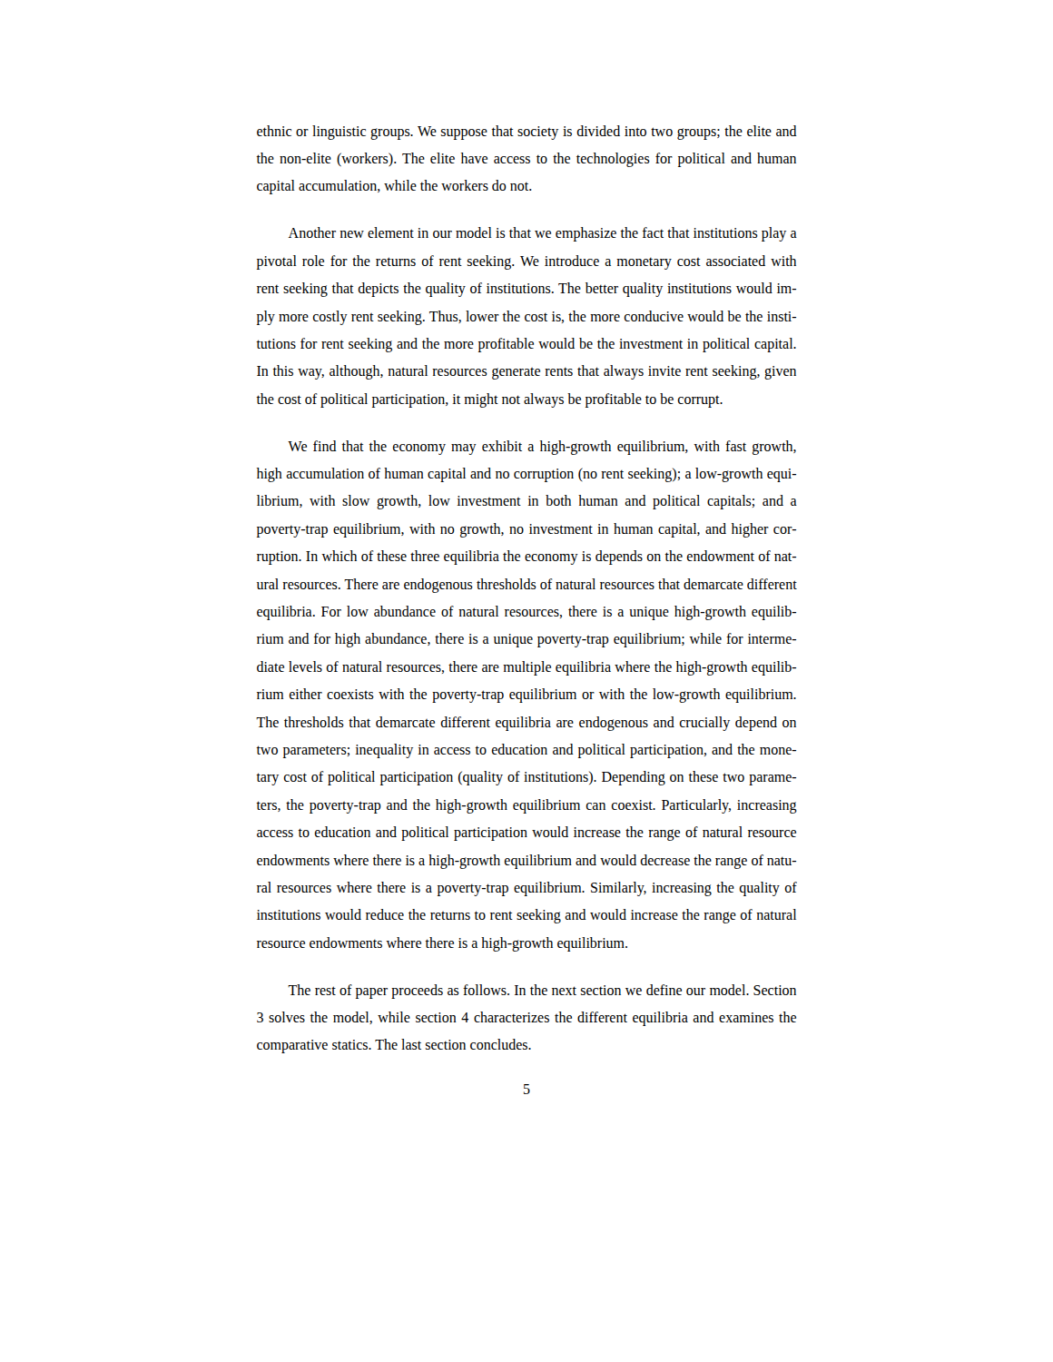ethnic or linguistic groups. We suppose that society is divided into two groups; the elite and the non-elite (workers). The elite have access to the technologies for political and human capital accumulation, while the workers do not.
Another new element in our model is that we emphasize the fact that institutions play a pivotal role for the returns of rent seeking. We introduce a monetary cost associated with rent seeking that depicts the quality of institutions. The better quality institutions would imply more costly rent seeking. Thus, lower the cost is, the more conducive would be the institutions for rent seeking and the more profitable would be the investment in political capital. In this way, although, natural resources generate rents that always invite rent seeking, given the cost of political participation, it might not always be profitable to be corrupt.
We find that the economy may exhibit a high-growth equilibrium, with fast growth, high accumulation of human capital and no corruption (no rent seeking); a low-growth equilibrium, with slow growth, low investment in both human and political capitals; and a poverty-trap equilibrium, with no growth, no investment in human capital, and higher corruption. In which of these three equilibria the economy is depends on the endowment of natural resources. There are endogenous thresholds of natural resources that demarcate different equilibria. For low abundance of natural resources, there is a unique high-growth equilibrium and for high abundance, there is a unique poverty-trap equilibrium; while for intermediate levels of natural resources, there are multiple equilibria where the high-growth equilibrium either coexists with the poverty-trap equilibrium or with the low-growth equilibrium. The thresholds that demarcate different equilibria are endogenous and crucially depend on two parameters; inequality in access to education and political participation, and the monetary cost of political participation (quality of institutions). Depending on these two parameters, the poverty-trap and the high-growth equilibrium can coexist. Particularly, increasing access to education and political participation would increase the range of natural resource endowments where there is a high-growth equilibrium and would decrease the range of natural resources where there is a poverty-trap equilibrium. Similarly, increasing the quality of institutions would reduce the returns to rent seeking and would increase the range of natural resource endowments where there is a high-growth equilibrium.
The rest of paper proceeds as follows. In the next section we define our model. Section 3 solves the model, while section 4 characterizes the different equilibria and examines the comparative statics. The last section concludes.
5